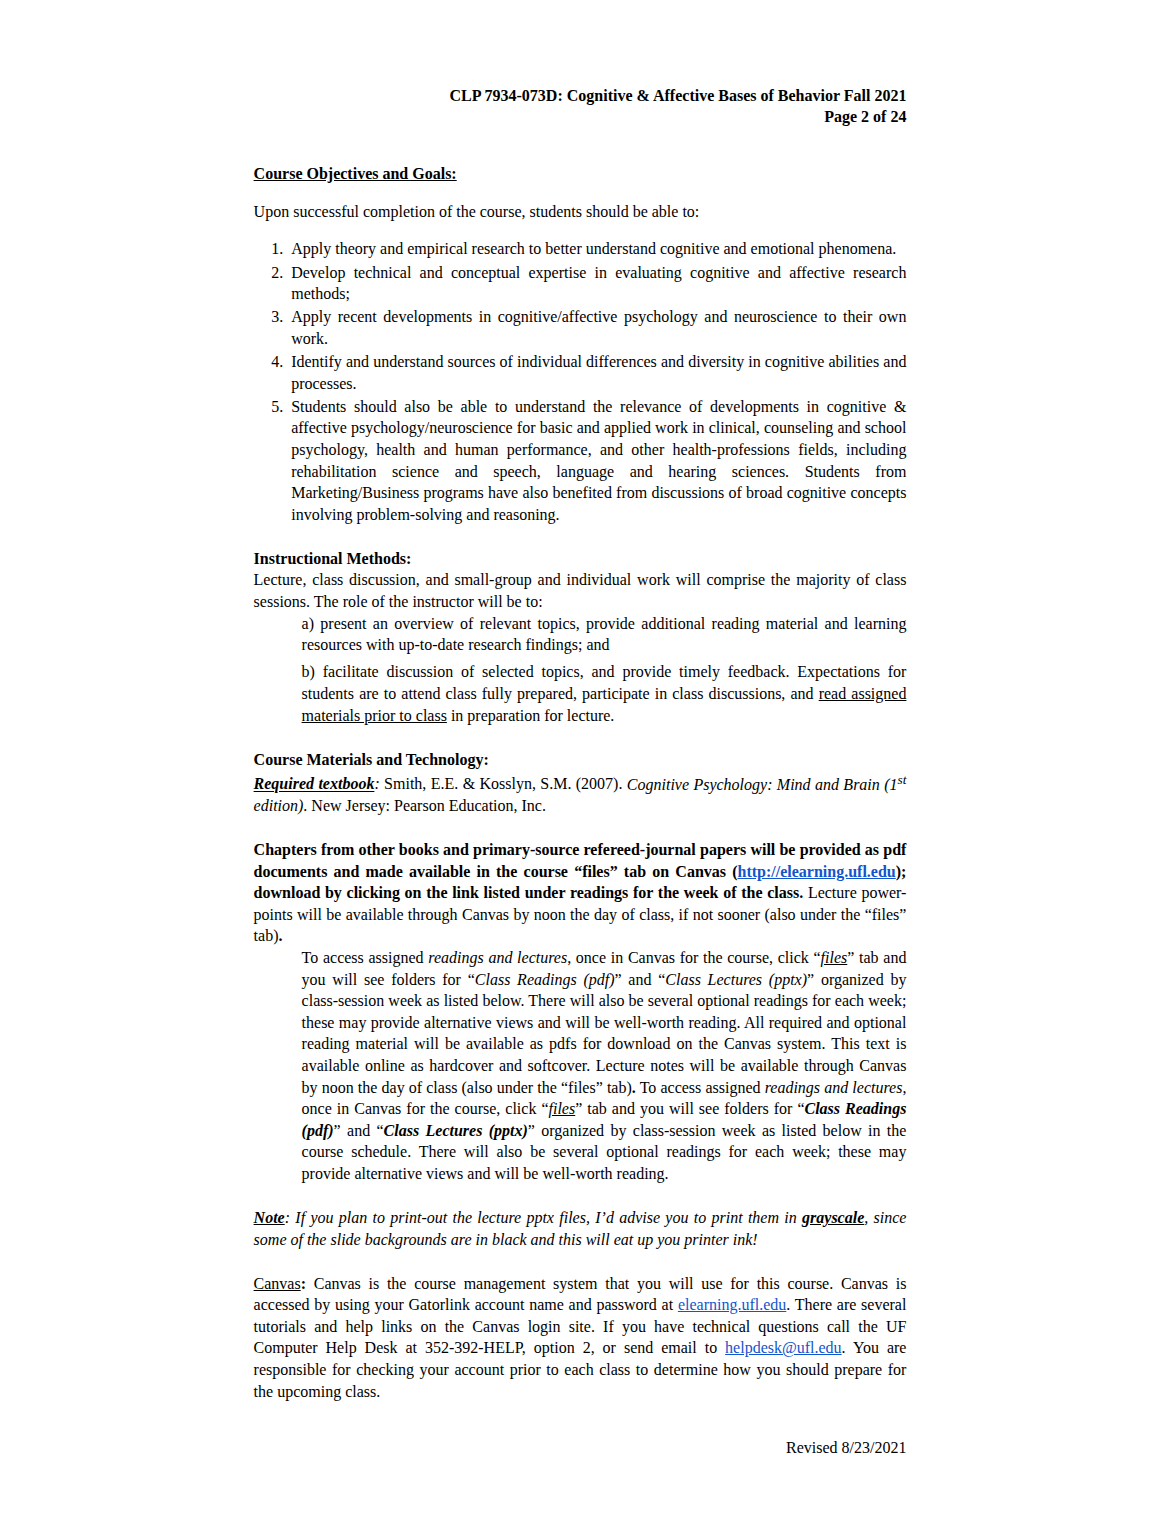CLP 7934-073D: Cognitive & Affective Bases of Behavior Fall 2021
Page 2 of 24
Course Objectives and Goals:
Upon successful completion of the course, students should be able to:
Apply theory and empirical research to better understand cognitive and emotional phenomena.
Develop technical and conceptual expertise in evaluating cognitive and affective research methods;
Apply recent developments in cognitive/affective psychology and neuroscience to their own work.
Identify and understand sources of individual differences and diversity in cognitive abilities and processes.
Students should also be able to understand the relevance of developments in cognitive & affective psychology/neuroscience for basic and applied work in clinical, counseling and school psychology, health and human performance, and other health-professions fields, including rehabilitation science and speech, language and hearing sciences. Students from Marketing/Business programs have also benefited from discussions of broad cognitive concepts involving problem-solving and reasoning.
Instructional Methods:
Lecture, class discussion, and small-group and individual work will comprise the majority of class sessions. The role of the instructor will be to:
a) present an overview of relevant topics, provide additional reading material and learning resources with up-to-date research findings; and
b) facilitate discussion of selected topics, and provide timely feedback. Expectations for students are to attend class fully prepared, participate in class discussions, and read assigned materials prior to class in preparation for lecture.
Course Materials and Technology:
Required textbook: Smith, E.E. & Kosslyn, S.M. (2007). Cognitive Psychology: Mind and Brain (1st edition). New Jersey: Pearson Education, Inc.
Chapters from other books and primary-source refereed-journal papers will be provided as pdf documents and made available in the course “files” tab on Canvas (http://elearning.ufl.edu); download by clicking on the link listed under readings for the week of the class. Lecture power-points will be available through Canvas by noon the day of class, if not sooner (also under the “files” tab).
To access assigned readings and lectures, once in Canvas for the course, click “files” tab and you will see folders for “Class Readings (pdf)” and “Class Lectures (pptx)” organized by class-session week as listed below. There will also be several optional readings for each week; these may provide alternative views and will be well-worth reading. All required and optional reading material will be available as pdfs for download on the Canvas system. This text is available online as hardcover and softcover. Lecture notes will be available through Canvas by noon the day of class (also under the “files” tab). To access assigned readings and lectures, once in Canvas for the course, click “files” tab and you will see folders for “Class Readings (pdf)” and “Class Lectures (pptx)” organized by class-session week as listed below in the course schedule. There will also be several optional readings for each week; these may provide alternative views and will be well-worth reading.
Note: If you plan to print-out the lecture pptx files, I’d advise you to print them in grayscale, since some of the slide backgrounds are in black and this will eat up you printer ink!
Canvas: Canvas is the course management system that you will use for this course. Canvas is accessed by using your Gatorlink account name and password at elearning.ufl.edu. There are several tutorials and help links on the Canvas login site. If you have technical questions call the UF Computer Help Desk at 352-392-HELP, option 2, or send email to helpdesk@ufl.edu. You are responsible for checking your account prior to each class to determine how you should prepare for the upcoming class.
Revised 8/23/2021